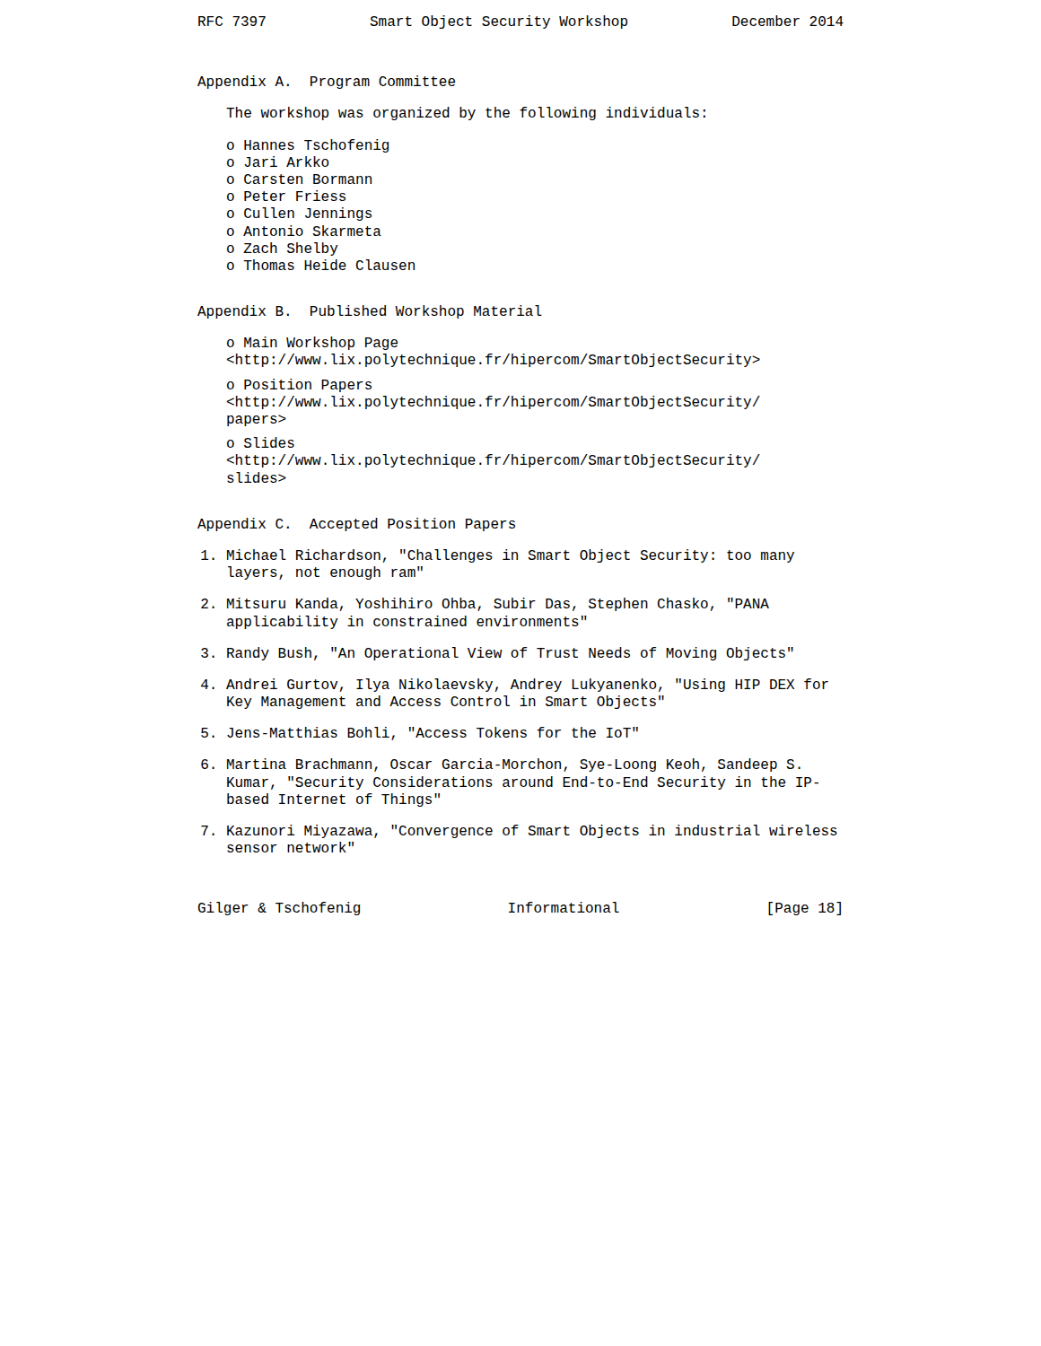RFC 7397 Smart Object Security Workshop December 2014
Appendix A. Program Committee
The workshop was organized by the following individuals:
Hannes Tschofenig
Jari Arkko
Carsten Bormann
Peter Friess
Cullen Jennings
Antonio Skarmeta
Zach Shelby
Thomas Heide Clausen
Appendix B. Published Workshop Material
Main Workshop Page
<http://www.lix.polytechnique.fr/hipercom/SmartObjectSecurity>
Position Papers
<http://www.lix.polytechnique.fr/hipercom/SmartObjectSecurity/
papers>
Slides
<http://www.lix.polytechnique.fr/hipercom/SmartObjectSecurity/
slides>
Appendix C. Accepted Position Papers
Michael Richardson, "Challenges in Smart Object Security: too many layers, not enough ram"
Mitsuru Kanda, Yoshihiro Ohba, Subir Das, Stephen Chasko, "PANA applicability in constrained environments"
Randy Bush, "An Operational View of Trust Needs of Moving Objects"
Andrei Gurtov, Ilya Nikolaevsky, Andrey Lukyanenko, "Using HIP DEX for Key Management and Access Control in Smart Objects"
Jens-Matthias Bohli, "Access Tokens for the IoT"
Martina Brachmann, Oscar Garcia-Morchon, Sye-Loong Keoh, Sandeep S. Kumar, "Security Considerations around End-to-End Security in the IP-based Internet of Things"
Kazunori Miyazawa, "Convergence of Smart Objects in industrial wireless sensor network"
Gilger & Tschofenig Informational [Page 18]